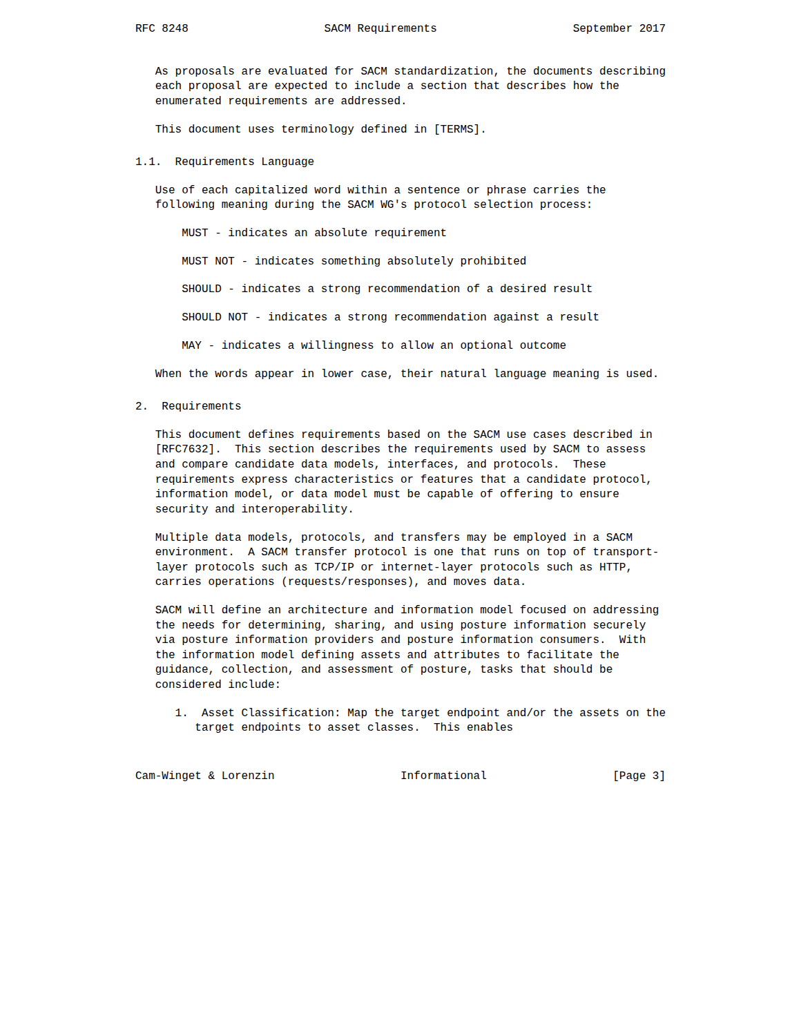RFC 8248 SACM Requirements September 2017
As proposals are evaluated for SACM standardization, the documents describing each proposal are expected to include a section that describes how the enumerated requirements are addressed.
This document uses terminology defined in [TERMS].
1.1. Requirements Language
Use of each capitalized word within a sentence or phrase carries the following meaning during the SACM WG's protocol selection process:
MUST - indicates an absolute requirement
MUST NOT - indicates something absolutely prohibited
SHOULD - indicates a strong recommendation of a desired result
SHOULD NOT - indicates a strong recommendation against a result
MAY - indicates a willingness to allow an optional outcome
When the words appear in lower case, their natural language meaning is used.
2. Requirements
This document defines requirements based on the SACM use cases described in [RFC7632]. This section describes the requirements used by SACM to assess and compare candidate data models, interfaces, and protocols. These requirements express characteristics or features that a candidate protocol, information model, or data model must be capable of offering to ensure security and interoperability.
Multiple data models, protocols, and transfers may be employed in a SACM environment. A SACM transfer protocol is one that runs on top of transport-layer protocols such as TCP/IP or internet-layer protocols such as HTTP, carries operations (requests/responses), and moves data.
SACM will define an architecture and information model focused on addressing the needs for determining, sharing, and using posture information securely via posture information providers and posture information consumers. With the information model defining assets and attributes to facilitate the guidance, collection, and assessment of posture, tasks that should be considered include:
1. Asset Classification: Map the target endpoint and/or the assets on the target endpoints to asset classes. This enables
Cam-Winget & Lorenzin Informational [Page 3]